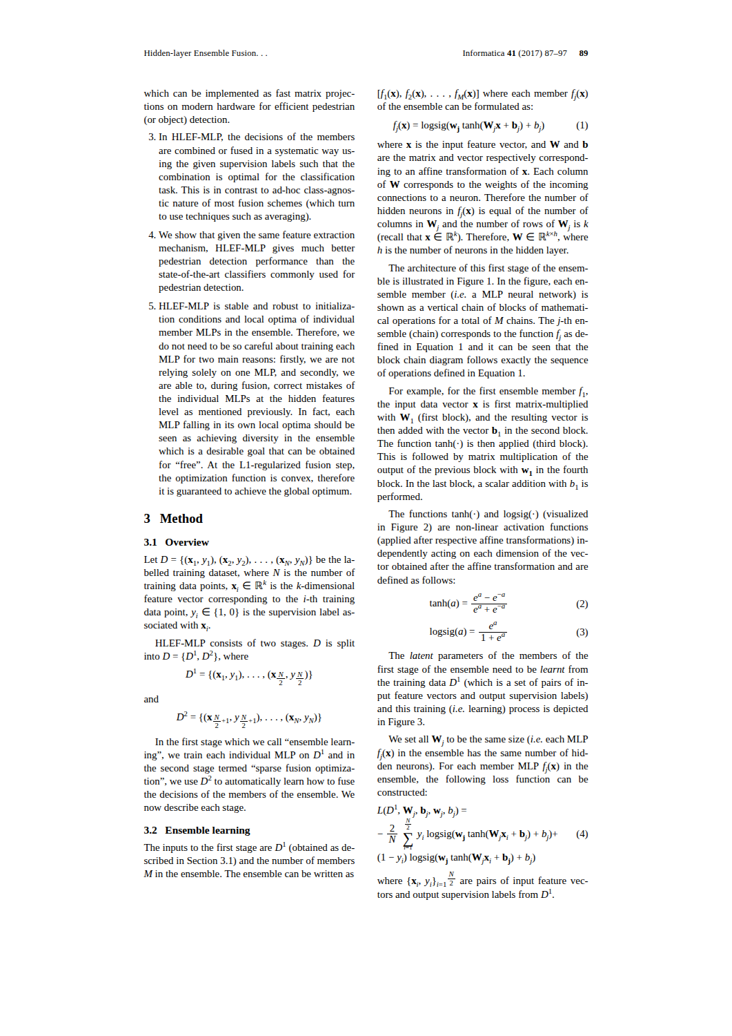Hidden-layer Ensemble Fusion. . .
Informatica 41 (2017) 87–97 89
which can be implemented as fast matrix projections on modern hardware for efficient pedestrian (or object) detection.
In HLEF-MLP, the decisions of the members are combined or fused in a systematic way using the given supervision labels such that the combination is optimal for the classification task. This is in contrast to ad-hoc class-agnostic nature of most fusion schemes (which turn to use techniques such as averaging).
We show that given the same feature extraction mechanism, HLEF-MLP gives much better pedestrian detection performance than the state-of-the-art classifiers commonly used for pedestrian detection.
HLEF-MLP is stable and robust to initialization conditions and local optima of individual member MLPs in the ensemble. Therefore, we do not need to be so careful about training each MLP for two main reasons: firstly, we are not relying solely on one MLP, and secondly, we are able to, during fusion, correct mistakes of the individual MLPs at the hidden features level as mentioned previously. In fact, each MLP falling in its own local optima should be seen as achieving diversity in the ensemble which is a desirable goal that can be obtained for “free”. At the L1-regularized fusion step, the optimization function is convex, therefore it is guaranteed to achieve the global optimum.
3 Method
3.1 Overview
Let D = {(x1, y1), (x2, y2), . . . , (xN, yN)} be the labelled training dataset, where N is the number of training data points, xi ∈ ℝk is the k-dimensional feature vector corresponding to the i-th training data point, yi ∈ {1, 0} is the supervision label associated with xi.
HLEF-MLP consists of two stages. D is split into D = {D1, D2}, where
D1 = {(x1, y1), . . . , (xN 2, yN 2)}
and
D2 = {(xN 2+1, yN 2+1), . . . , (xN, yN)}
In the first stage which we call “ensemble learning”, we train each individual MLP on D1 and in the second stage termed “sparse fusion optimization”, we use D2 to automatically learn how to fuse the decisions of the members of the ensemble. We now describe each stage.
3.2 Ensemble learning
The inputs to the first stage are D1 (obtained as described in Section 3.1) and the number of members M in the ensemble. The ensemble can be written as
[f1(x), f2(x), . . . , fM(x)] where each member fj(x) of the ensemble can be formulated as:
fj(x) = logsig(wj tanh(Wjx + bj) + bj)
(1)
where x is the input feature vector, and W and b are the matrix and vector respectively corresponding to an affine transformation of x. Each column of W corresponds to the weights of the incoming connections to a neuron. Therefore the number of hidden neurons in fj(x) is equal of the number of columns in Wj and the number of rows of Wj is k (recall that x ∈ ℝk). Therefore, W ∈ ℝk×h, where h is the number of neurons in the hidden layer.
The architecture of this first stage of the ensemble is illustrated in Figure 1. In the figure, each ensemble member (i.e. a MLP neural network) is shown as a vertical chain of blocks of mathematical operations for a total of M chains. The j-th ensemble (chain) corresponds to the function fj as defined in Equation 1 and it can be seen that the block chain diagram follows exactly the sequence of operations defined in Equation 1.
For example, for the first ensemble member f1, the input data vector x is first matrix-multiplied with W1 (first block), and the resulting vector is then added with the vector b1 in the second block. The function tanh(·) is then applied (third block). This is followed by matrix multiplication of the output of the previous block with w1 in the fourth block. In the last block, a scalar addition with b1 is performed.
The functions tanh(·) and logsig(·) (visualized in Figure 2) are non-linear activation functions (applied after respective affine transformations) independently acting on each dimension of the vector obtained after the affine transformation and are defined as follows:
tanh(a) = ea − e−a ea + e−a
(2)
logsig(a) = ea 1 + ea
(3)
The latent parameters of the members of the first stage of the ensemble need to be learnt from the training data D1 (which is a set of pairs of input feature vectors and output supervision labels) and this training (i.e. learning) process is depicted in Figure 3.
We set all Wj to be the same size (i.e. each MLP fj(x) in the ensemble has the same number of hidden neurons). For each member MLP fj(x) in the ensemble, the following loss function can be constructed:
L(D1, Wj, bj, wj, bj) =
− 2 N N 2∑i=1 yi logsig(wj tanh(Wjxi + bj) + bj)+
(4)
(1 − yi) logsig(wj tanh(Wjxi + bj) + bj)
where {xi, yi}i=1N 2 are pairs of input feature vectors and output supervision labels from D1.